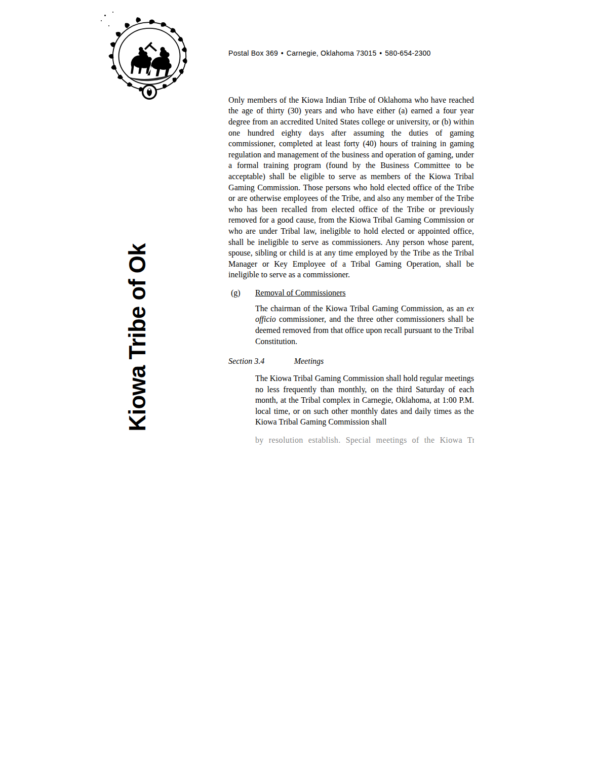Kiowa Tribe of Ok
Postal Box 369 • Carnegie, Oklahoma 73015 • 580-654-2300
Only members of the Kiowa Indian Tribe of Oklahoma who have reached the age of thirty (30) years and who have either (a) earned a four year degree from an accredited United States college or university, or (b) within one hundred eighty days after assuming the duties of gaming commissioner, completed at least forty (40) hours of training in gaming regulation and management of the business and operation of gaming, under a formal training program (found by the Business Committee to be acceptable) shall be eligible to serve as members of the Kiowa Tribal Gaming Commission. Those persons who hold elected office of the Tribe or are otherwise employees of the Tribe, and also any member of the Tribe who has been recalled from elected office of the Tribe or previously removed for a good cause, from the Kiowa Tribal Gaming Commission or who are under Tribal law, ineligible to hold elected or appointed office, shall be ineligible to serve as commissioners. Any person whose parent, spouse, sibling or child is at any time employed by the Tribe as the Tribal Manager or Key Employee of a Tribal Gaming Operation, shall be ineligible to serve as a commissioner.
(g)
Removal of Commissioners
The chairman of the Kiowa Tribal Gaming Commission, as an ex officio commissioner, and the three other commissioners shall be deemed removed from that office upon recall pursuant to the Tribal Constitution.
Section 3.4 Meetings
The Kiowa Tribal Gaming Commission shall hold regular meetings no less frequently than monthly, on the third Saturday of each month, at the Tribal complex in Carnegie, Oklahoma, at 1:00 P.M. local time, or on such other monthly dates and daily times as the Kiowa Tribal Gaming Commission shall
by resolution establish. Special meetings of the Kiowa Tribal Gaming